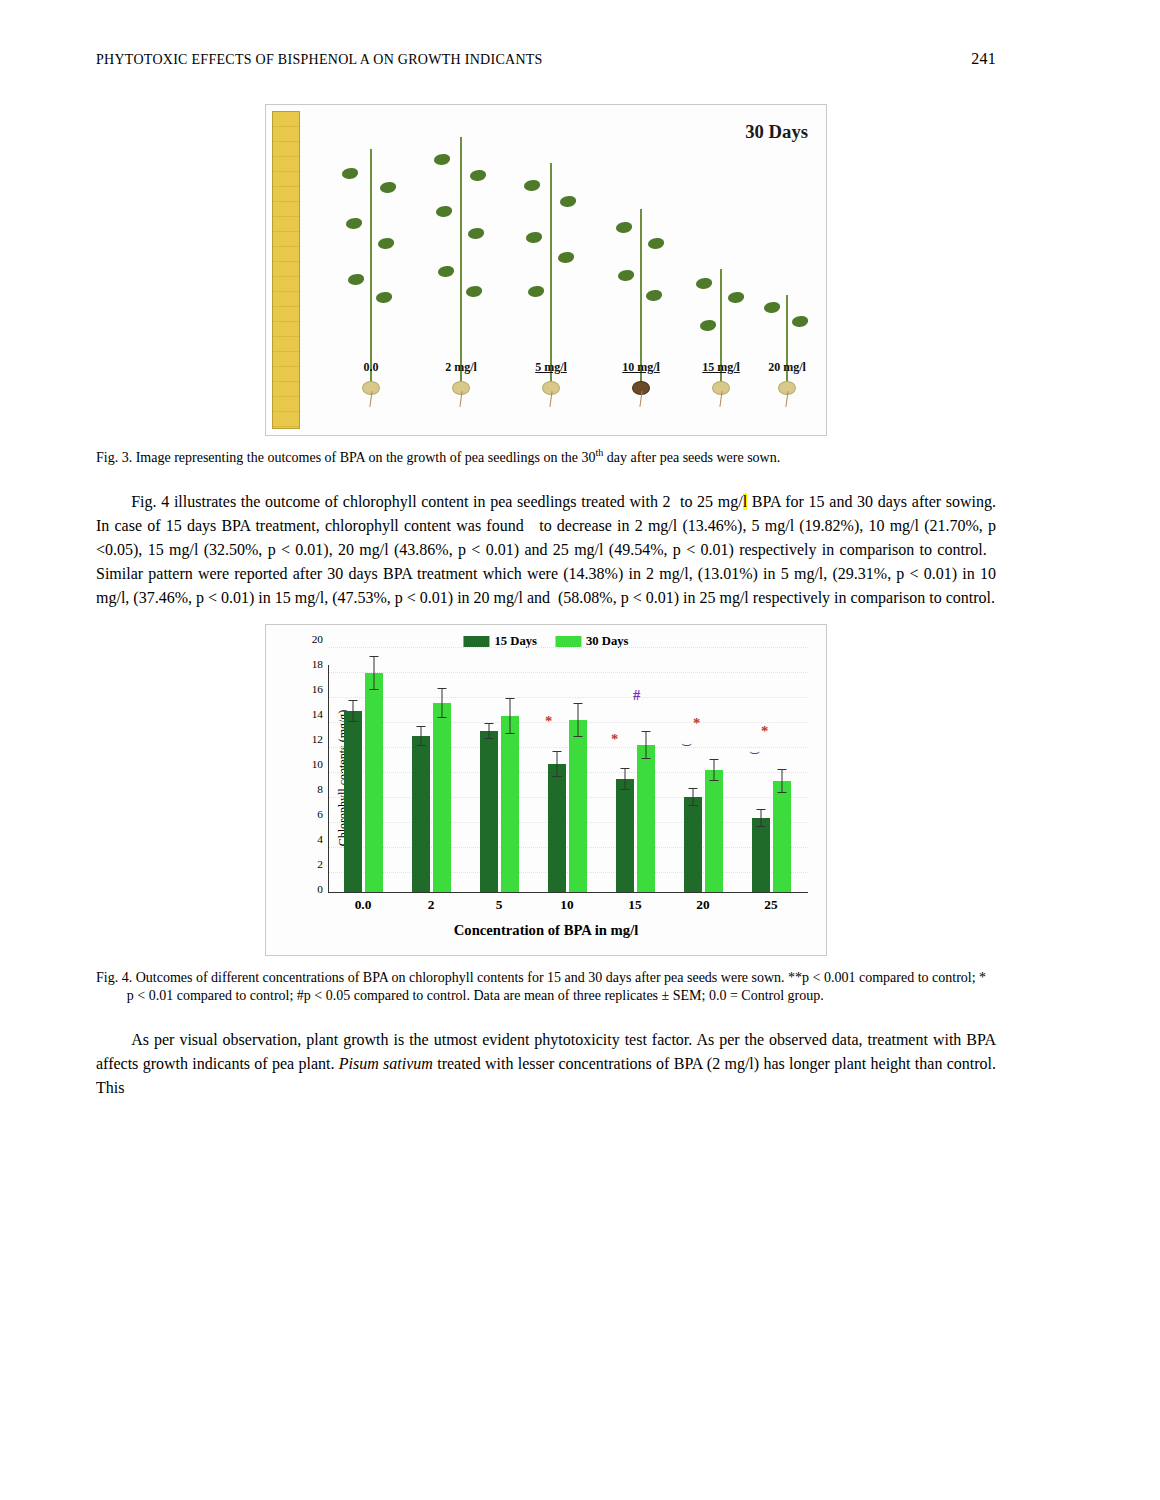Phytotoxic effects of bisphenol A on growth indicants 241
30 Days
0.0
2 mg/l
5 mg/l
10 mg/l
15 mg/l
20 mg/l
Fig. 3. Image representing the outcomes of BPA on the growth of pea seedlings on the 30th day after pea seeds were sown.
Fig. 4 illustrates the outcome of chlorophyll content in pea seedlings treated with 2 to 25 mg/l BPA for 15 and 30 days after sowing. In case of 15 days BPA treatment, chlorophyll content was found to decrease in 2 mg/l (13.46%), 5 mg/l (19.82%), 10 mg/l (21.70%, p <0.05), 15 mg/l (32.50%, p < 0.01), 20 mg/l (43.86%, p < 0.01) and 25 mg/l (49.54%, p < 0.01) respectively in comparison to control. Similar pattern were reported after 30 days BPA treatment which were (14.38%) in 2 mg/l, (13.01%) in 5 mg/l, (29.31%, p < 0.01) in 10 mg/l, (37.46%, p < 0.01) in 15 mg/l, (47.53%, p < 0.01) in 20 mg/l and (58.08%, p < 0.01) in 25 mg/l respectively in comparison to control.
15 Days 30 Days
Chlorophyll contents (mg/g)
0
2
4
6
8
10
12
14
16
18
20
0.0
2
5
*
10
*
#
15
*
⌣
20
*
⌣
25
Concentration of BPA in mg/l
Fig. 4. Outcomes of different concentrations of BPA on chlorophyll contents for 15 and 30 days after pea seeds were sown. **p < 0.001 compared to control; * p < 0.01 compared to control; #p < 0.05 compared to control. Data are mean of three replicates ± SEM; 0.0 = Control group.
As per visual observation, plant growth is the utmost evident phytotoxicity test factor. As per the observed data, treatment with BPA affects growth indicants of pea plant. Pisum sativum treated with lesser concentrations of BPA (2 mg/l) has longer plant height than control. This